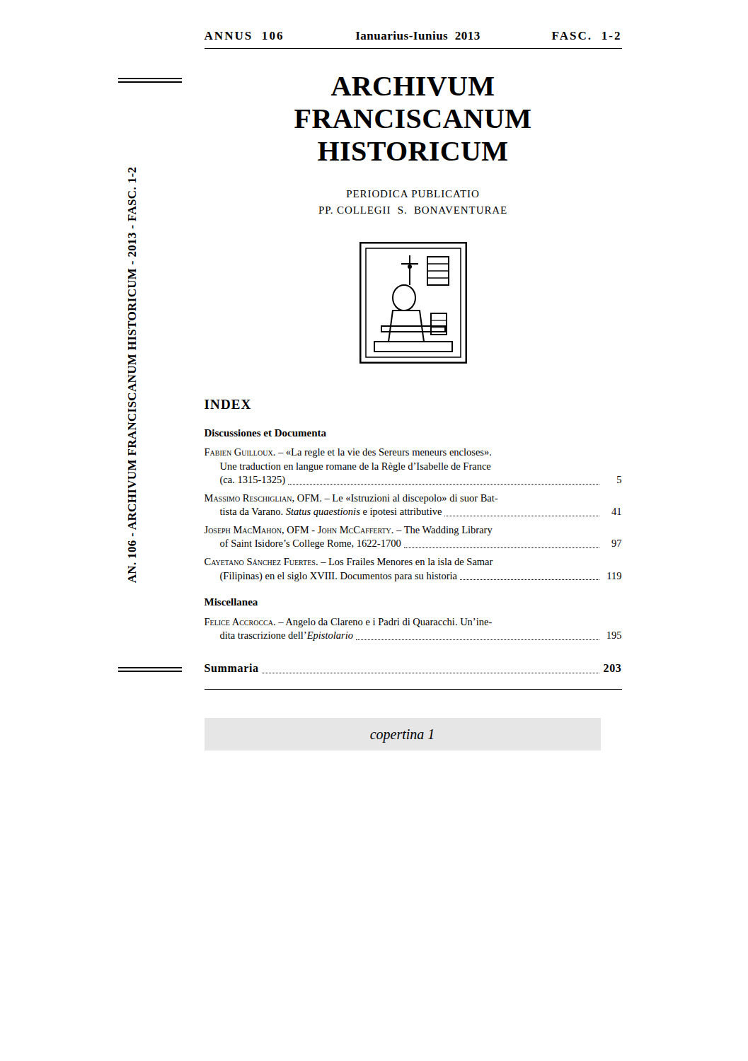AN. 106 - ARCHIVUM FRANCISCANUM HISTORICUM - 2013 - FASC. 1-2
ANNUS 106 Ianuarius-Iunius 2013 FASC. 1-2
ARCHIVUM
FRANCISCANUM HISTORICUM
PERIODICA PUBLICATIO
PP. COLLEGII S. BONAVENTURAE
INDEX
Discussiones et Documenta
Fabien Guilloux. – «La regle et la vie des Sereurs meneurs encloses».
Une traduction en langue romane de la Règle d’Isabelle de France
(ca. 1315-1325) 5
Massimo Reschiglian, OFM. – Le «Istruzioni al discepolo» di suor Bat-
tista da Varano. Status quaestionis e ipotesi attributive 41
Joseph MacMahon, OFM - John McCafferty. – The Wadding Library
of Saint Isidore’s College Rome, 1622-1700 97
Cayetano Sánchez Fuertes. – Los Frailes Menores en la isla de Samar
(Filipinas) en el siglo XVIII. Documentos para su historia 119
Miscellanea
Felice Accrocca. – Angelo da Clareno e i Padri di Quaracchi. Un’ine-
dita trascrizione dell’Epistolario 195
Summaria 203
copertina 1